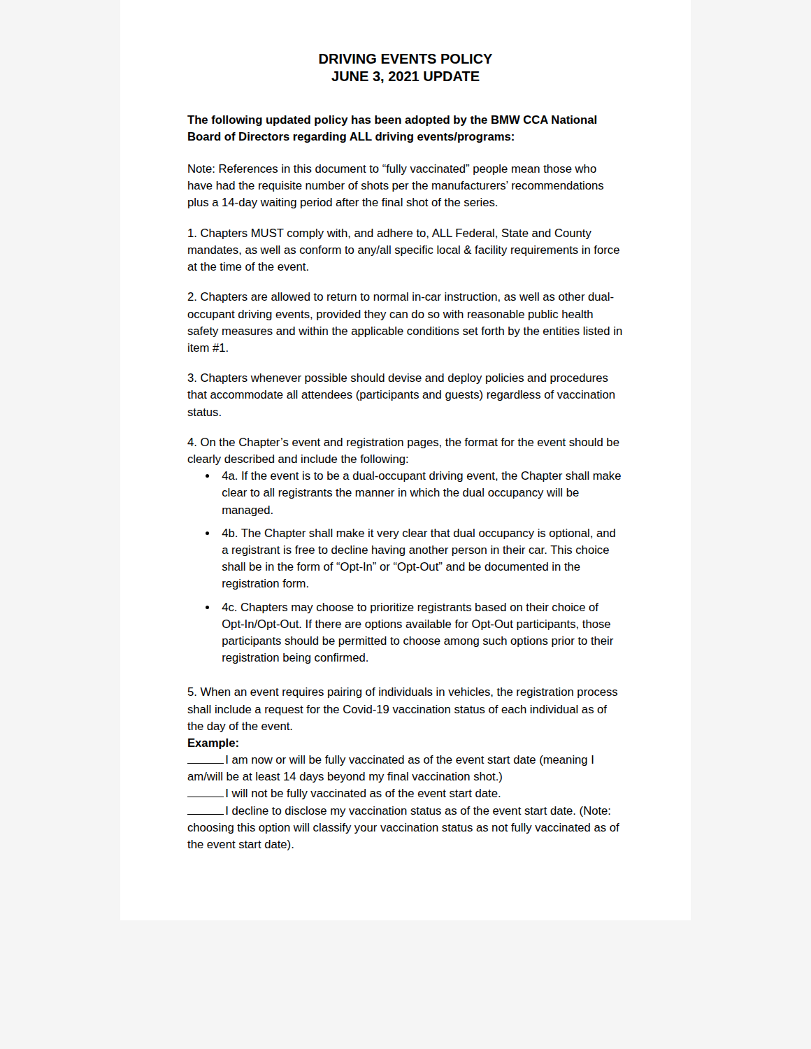DRIVING EVENTS POLICY JUNE 3, 2021 UPDATE
The following updated policy has been adopted by the BMW CCA National Board of Directors regarding ALL driving events/programs:
Note: References in this document to “fully vaccinated” people mean those who have had the requisite number of shots per the manufacturers’ recommendations plus a 14-day waiting period after the final shot of the series.
1. Chapters MUST comply with, and adhere to, ALL Federal, State and County mandates, as well as conform to any/all specific local & facility requirements in force at the time of the event.
2. Chapters are allowed to return to normal in-car instruction, as well as other dual-occupant driving events, provided they can do so with reasonable public health safety measures and within the applicable conditions set forth by the entities listed in item #1.
3. Chapters whenever possible should devise and deploy policies and procedures that accommodate all attendees (participants and guests) regardless of vaccination status.
4. On the Chapter’s event and registration pages, the format for the event should be clearly described and include the following:
4a. If the event is to be a dual-occupant driving event, the Chapter shall make clear to all registrants the manner in which the dual occupancy will be managed.
4b. The Chapter shall make it very clear that dual occupancy is optional, and a registrant is free to decline having another person in their car. This choice shall be in the form of “Opt-In” or “Opt-Out” and be documented in the registration form.
4c. Chapters may choose to prioritize registrants based on their choice of Opt-In/Opt-Out. If there are options available for Opt-Out participants, those participants should be permitted to choose among such options prior to their registration being confirmed.
5. When an event requires pairing of individuals in vehicles, the registration process shall include a request for the Covid-19 vaccination status of each individual as of the day of the event.
Example:
I am now or will be fully vaccinated as of the event start date (meaning I am/will be at least 14 days beyond my final vaccination shot.)
I will not be fully vaccinated as of the event start date.
I decline to disclose my vaccination status as of the event start date. (Note: choosing this option will classify your vaccination status as not fully vaccinated as of the event start date).